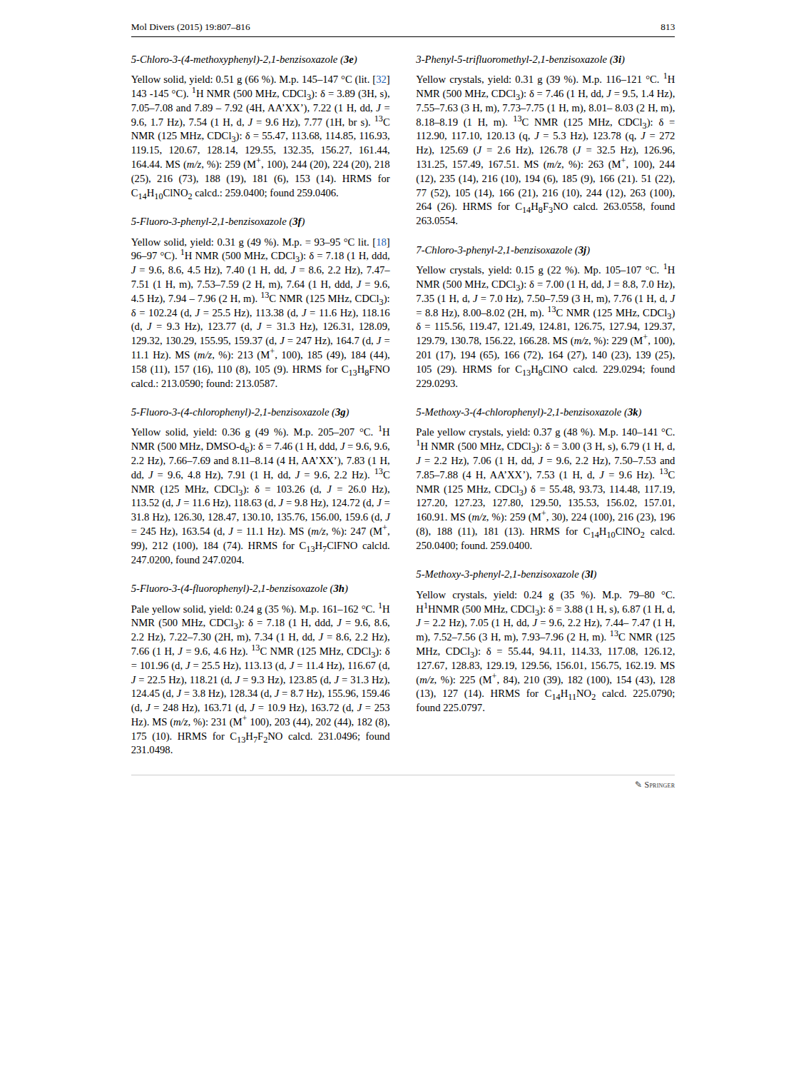Mol Divers (2015) 19:807–816 813
5-Chloro-3-(4-methoxyphenyl)-2,1-benzisoxazole (3e)
Yellow solid, yield: 0.51 g (66 %). M.p. 145–147 °C (lit. [32] 143 -145 °C). 1H NMR (500 MHz, CDCl3): δ = 3.89 (3H, s), 7.05–7.08 and 7.89 – 7.92 (4H, AA’XX’), 7.22 (1 H, dd, J = 9.6, 1.7 Hz), 7.54 (1 H, d, J = 9.6 Hz), 7.77 (1H, br s). 13C NMR (125 MHz, CDCl3): δ = 55.47, 113.68, 114.85, 116.93, 119.15, 120.67, 128.14, 129.55, 132.35, 156.27, 161.44, 164.44. MS (m/z, %): 259 (M+, 100), 244 (20), 224 (20), 218 (25), 216 (73), 188 (19), 181 (6), 153 (14). HRMS for C14H10ClNO2 calcd.: 259.0400; found 259.0406.
5-Fluoro-3-phenyl-2,1-benzisoxazole (3f)
Yellow solid, yield: 0.31 g (49 %). M.p. = 93–95 °C lit. [18] 96–97 °C). 1H NMR (500 MHz, CDCl3): δ = 7.18 (1 H, ddd, J = 9.6, 8.6, 4.5 Hz), 7.40 (1 H, dd, J = 8.6, 2.2 Hz), 7.47– 7.51 (1 H, m), 7.53–7.59 (2 H, m), 7.64 (1 H, ddd, J = 9.6, 4.5 Hz), 7.94 – 7.96 (2 H, m). 13C NMR (125 MHz, CDCl3): δ = 102.24 (d, J = 25.5 Hz), 113.38 (d, J = 11.6 Hz), 118.16 (d, J = 9.3 Hz), 123.77 (d, J = 31.3 Hz), 126.31, 128.09, 129.32, 130.29, 155.95, 159.37 (d, J = 247 Hz), 164.7 (d, J = 11.1 Hz). MS (m/z, %): 213 (M+, 100), 185 (49), 184 (44), 158 (11), 157 (16), 110 (8), 105 (9). HRMS for C13H8FNO calcd.: 213.0590; found: 213.0587.
5-Fluoro-3-(4-chlorophenyl)-2,1-benzisoxazole (3g)
Yellow solid, yield: 0.36 g (49 %). M.p. 205–207 °C. 1H NMR (500 MHz, DMSO-d6): δ = 7.46 (1 H, ddd, J = 9.6, 9.6, 2.2 Hz), 7.66–7.69 and 8.11–8.14 (4 H, AA’XX’), 7.83 (1 H, dd, J = 9.6, 4.8 Hz), 7.91 (1 H, dd, J = 9.6, 2.2 Hz). 13C NMR (125 MHz, CDCl3): δ = 103.26 (d, J = 26.0 Hz), 113.52 (d, J = 11.6 Hz), 118.63 (d, J = 9.8 Hz), 124.72 (d, J = 31.8 Hz), 126.30, 128.47, 130.10, 135.76, 156.00, 159.6 (d, J = 245 Hz), 163.54 (d, J = 11.1 Hz). MS (m/z, %): 247 (M+, 99), 212 (100), 184 (74). HRMS for C13H7ClFNO calcld. 247.0200, found 247.0204.
5-Fluoro-3-(4-fluorophenyl)-2,1-benzisoxazole (3h)
Pale yellow solid, yield: 0.24 g (35 %). M.p. 161–162 °C. 1H NMR (500 MHz, CDCl3): δ = 7.18 (1 H, ddd, J = 9.6, 8.6, 2.2 Hz), 7.22–7.30 (2H, m), 7.34 (1 H, dd, J = 8.6, 2.2 Hz), 7.66 (1 H, J = 9.6, 4.6 Hz). 13C NMR (125 MHz, CDCl3): δ = 101.96 (d, J = 25.5 Hz), 113.13 (d, J = 11.4 Hz), 116.67 (d, J = 22.5 Hz), 118.21 (d, J = 9.3 Hz), 123.85 (d, J = 31.3 Hz), 124.45 (d, J = 3.8 Hz), 128.34 (d, J = 8.7 Hz), 155.96, 159.46 (d, J = 248 Hz), 163.71 (d, J = 10.9 Hz), 163.72 (d, J = 253 Hz). MS (m/z, %): 231 (M+ 100), 203 (44), 202 (44), 182 (8), 175 (10). HRMS for C13H7F2NO calcd. 231.0496; found 231.0498.
3-Phenyl-5-trifluoromethyl-2,1-benzisoxazole (3i)
Yellow crystals, yield: 0.31 g (39 %). M.p. 116–121 °C. 1H NMR (500 MHz, CDCl3): δ = 7.46 (1 H, dd, J = 9.5, 1.4 Hz), 7.55–7.63 (3 H, m), 7.73–7.75 (1 H, m), 8.01– 8.03 (2 H, m), 8.18–8.19 (1 H, m). 13C NMR (125 MHz, CDCl3): δ = 112.90, 117.10, 120.13 (q, J = 5.3 Hz), 123.78 (q, J = 272 Hz), 125.69 (J = 2.6 Hz), 126.78 (J = 32.5 Hz), 126.96, 131.25, 157.49, 167.51. MS (m/z, %): 263 (M+, 100), 244 (12), 235 (14), 216 (10), 194 (6), 185 (9), 166 (21). 51 (22), 77 (52), 105 (14), 166 (21), 216 (10), 244 (12), 263 (100), 264 (26). HRMS for C14H8F3NO calcd. 263.0558, found 263.0554.
7-Chloro-3-phenyl-2,1-benzisoxazole (3j)
Yellow crystals, yield: 0.15 g (22 %). Mp. 105–107 °C. 1H NMR (500 MHz, CDCl3): δ = 7.00 (1 H, dd, J = 8.8, 7.0 Hz), 7.35 (1 H, d, J = 7.0 Hz), 7.50–7.59 (3 H, m), 7.76 (1 H, d, J = 8.8 Hz), 8.00–8.02 (2H, m). 13C NMR (125 MHz, CDCl3) δ = 115.56, 119.47, 121.49, 124.81, 126.75, 127.94, 129.37, 129.79, 130.78, 156.22, 166.28. MS (m/z, %): 229 (M+, 100), 201 (17), 194 (65), 166 (72), 164 (27), 140 (23), 139 (25), 105 (29). HRMS for C13H8ClNO calcd. 229.0294; found 229.0293.
5-Methoxy-3-(4-chlorophenyl)-2,1-benzisoxazole (3k)
Pale yellow crystals, yield: 0.37 g (48 %). M.p. 140–141 °C. 1H NMR (500 MHz, CDCl3): δ = 3.00 (3 H, s), 6.79 (1 H, d, J = 2.2 Hz), 7.06 (1 H, dd, J = 9.6, 2.2 Hz), 7.50–7.53 and 7.85–7.88 (4 H, AA’XX’), 7.53 (1 H, d, J = 9.6 Hz). 13C NMR (125 MHz, CDCl3) δ = 55.48, 93.73, 114.48, 117.19, 127.20, 127.23, 127.80, 129.50, 135.53, 156.02, 157.01, 160.91. MS (m/z, %): 259 (M+, 30), 224 (100), 216 (23), 196 (8), 188 (11), 181 (13). HRMS for C14H10ClNO2 calcd. 250.0400; found. 259.0400.
5-Methoxy-3-phenyl-2,1-benzisoxazole (3l)
Yellow crystals, yield: 0.24 g (35 %). M.p. 79–80 °C. H1HNMR (500 MHz, CDCl3): δ = 3.88 (1 H, s), 6.87 (1 H, d, J = 2.2 Hz), 7.05 (1 H, dd, J = 9.6, 2.2 Hz), 7.44– 7.47 (1 H, m), 7.52–7.56 (3 H, m), 7.93–7.96 (2 H, m). 13C NMR (125 MHz, CDCl3): δ = 55.44, 94.11, 114.33, 117.08, 126.12, 127.67, 128.83, 129.19, 129.56, 156.01, 156.75, 162.19. MS (m/z, %): 225 (M+, 84), 210 (39), 182 (100), 154 (43), 128 (13), 127 (14). HRMS for C14H11NO2 calcd. 225.0790; found 225.0797.
✎ Springer